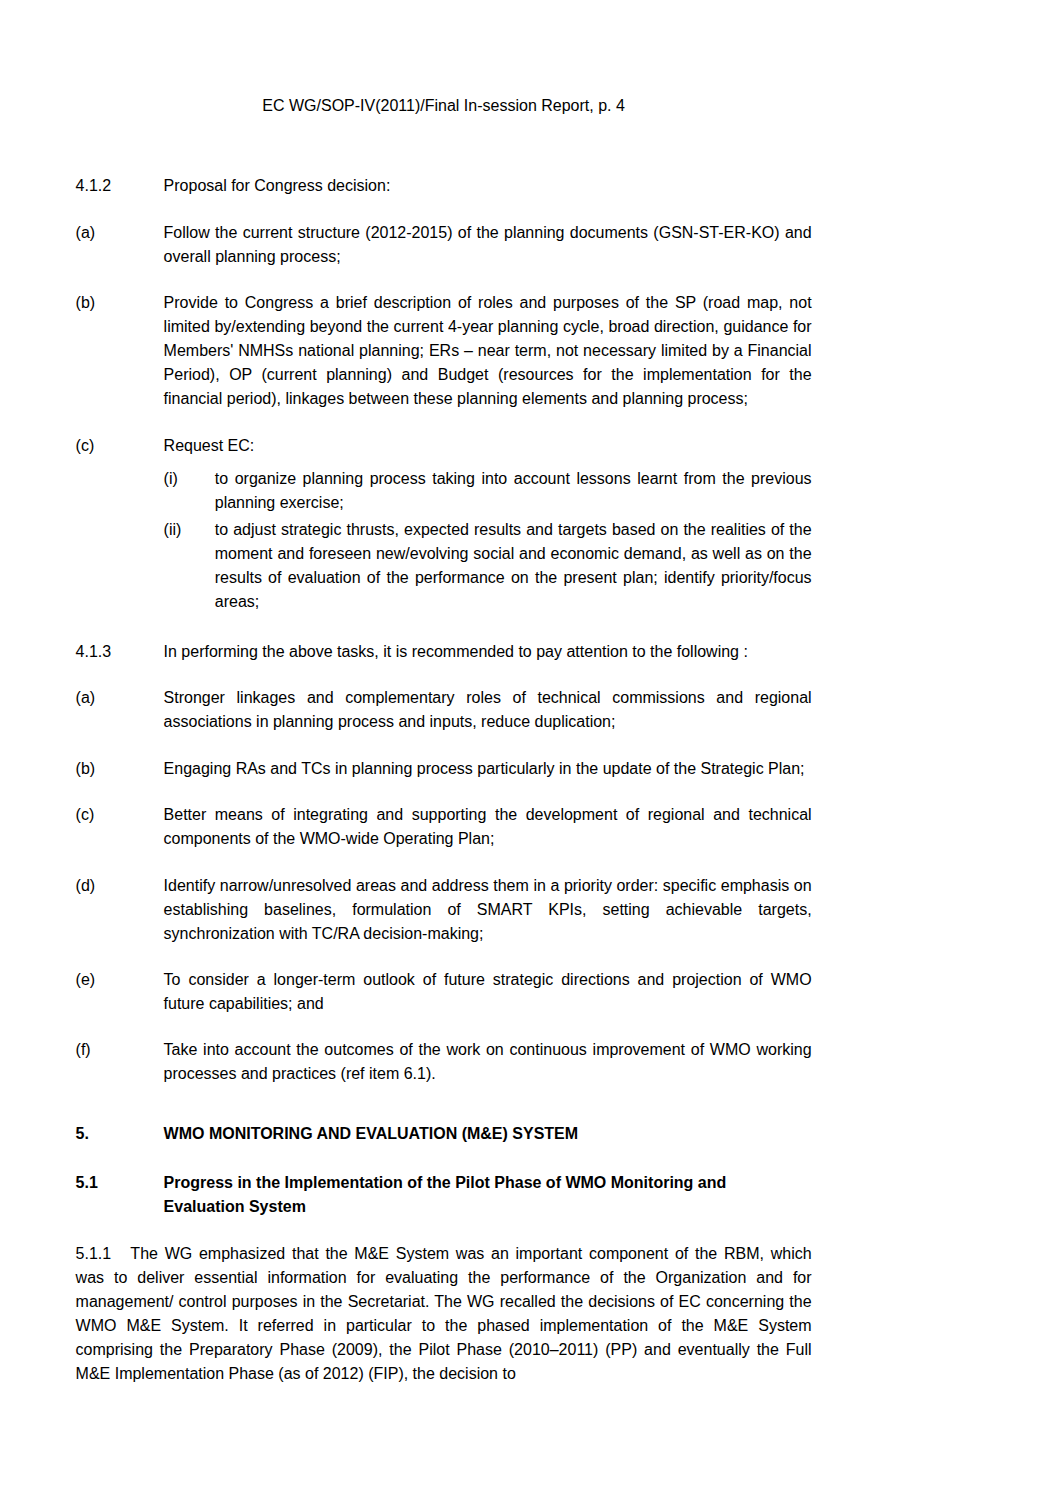EC WG/SOP-IV(2011)/Final In-session Report, p. 4
4.1.2
Proposal for Congress decision:
(a)
Follow the current structure (2012-2015) of the planning documents (GSN-ST-ER-KO) and overall planning process;
(b)
Provide to Congress a brief description of roles and purposes of the SP (road map, not limited by/extending beyond the current 4-year planning cycle, broad direction, guidance for Members' NMHSs national planning; ERs – near term, not necessary limited by a Financial Period), OP (current planning) and Budget (resources for the implementation for the financial period), linkages between these planning elements and planning process;
(c)
Request EC:
(i)
to organize planning process taking into account lessons learnt from the previous planning exercise;
(ii)
to adjust strategic thrusts, expected results and targets based on the realities of the moment and foreseen new/evolving social and economic demand, as well as on the results of evaluation of the performance on the present plan; identify priority/focus areas;
4.1.3
In performing the above tasks, it is recommended to pay attention to the following :
(a)
Stronger linkages and complementary roles of technical commissions and regional associations in planning process and inputs, reduce duplication;
(b)
Engaging RAs and TCs in planning process particularly in the update of the Strategic Plan;
(c)
Better means of integrating and supporting the development of regional and technical components of the WMO-wide Operating Plan;
(d)
Identify narrow/unresolved areas and address them in a priority order: specific emphasis on establishing baselines, formulation of SMART KPIs, setting achievable targets, synchronization with TC/RA decision-making;
(e)
To consider a longer-term outlook of future strategic directions and projection of WMO future capabilities; and
(f)
Take into account the outcomes of the work on continuous improvement of WMO working processes and practices (ref item 6.1).
5. WMO MONITORING AND EVALUATION (M&E) SYSTEM
5.1 Progress in the Implementation of the Pilot Phase of WMO Monitoring and Evaluation System
5.1.1 The WG emphasized that the M&E System was an important component of the RBM, which was to deliver essential information for evaluating the performance of the Organization and for management/ control purposes in the Secretariat. The WG recalled the decisions of EC concerning the WMO M&E System. It referred in particular to the phased implementation of the M&E System comprising the Preparatory Phase (2009), the Pilot Phase (2010–2011) (PP) and eventually the Full M&E Implementation Phase (as of 2012) (FIP), the decision to